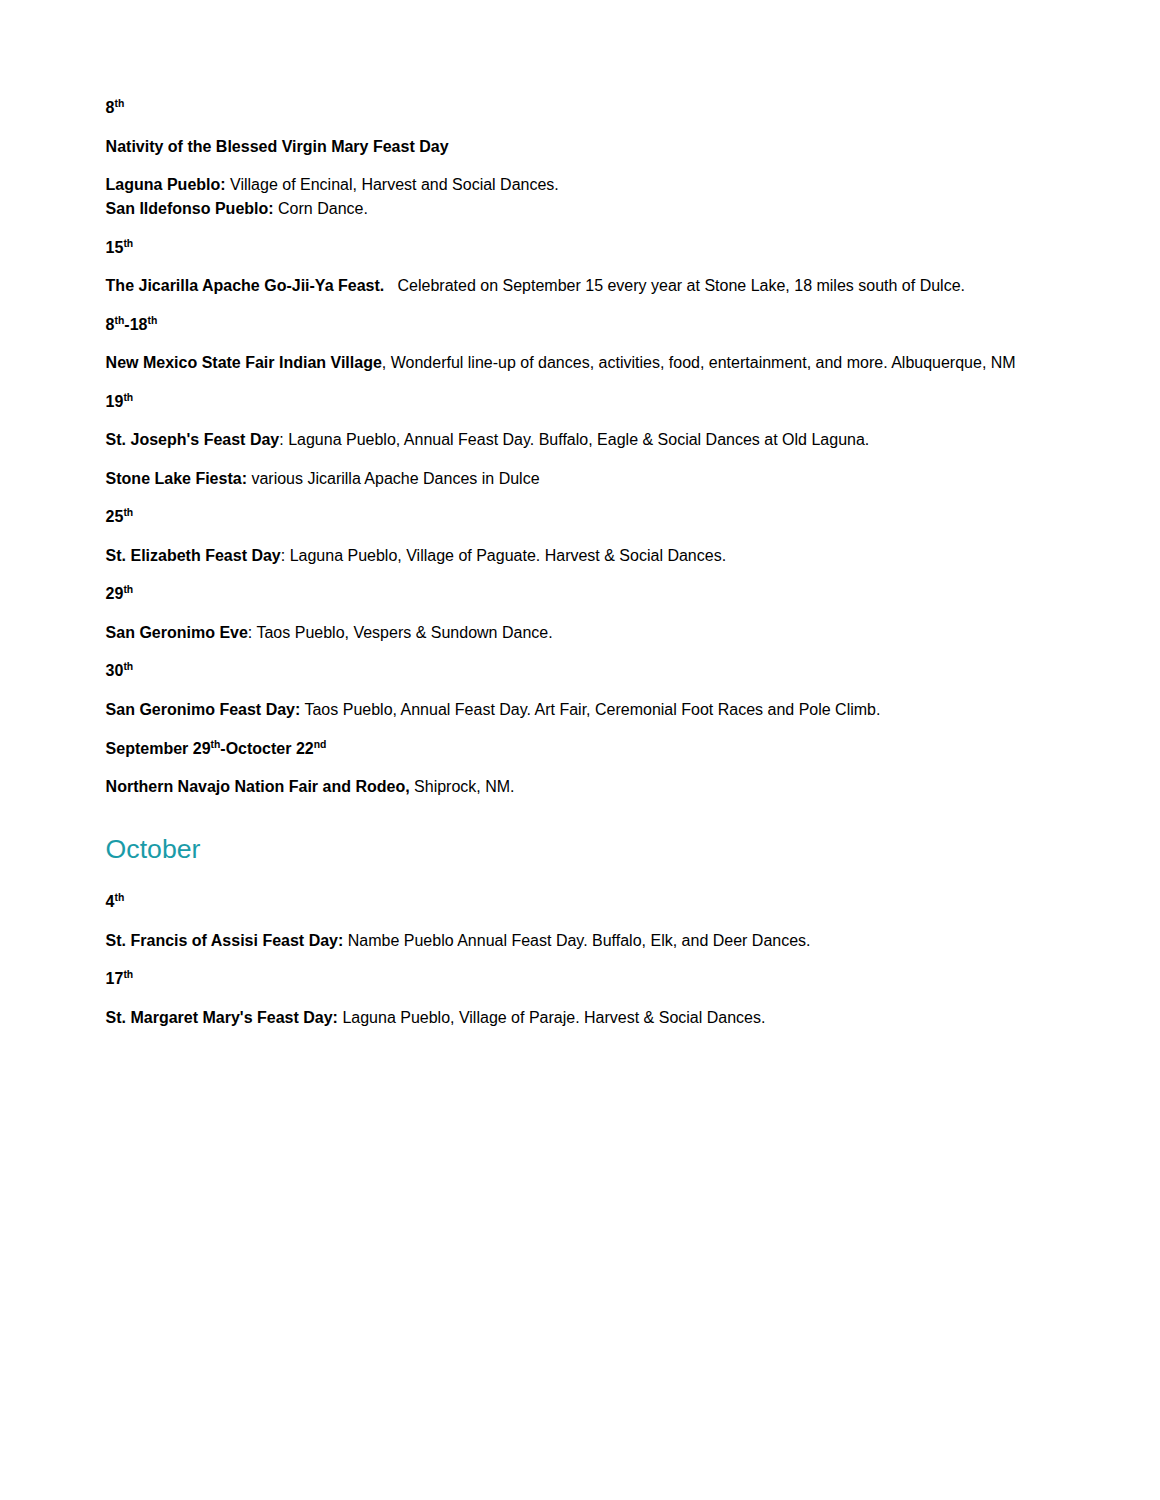8th
Nativity of the Blessed Virgin Mary Feast Day
Laguna Pueblo: Village of Encinal, Harvest and Social Dances.
San Ildefonso Pueblo: Corn Dance.
15th
The Jicarilla Apache Go-Jii-Ya Feast. Celebrated on September 15 every year at Stone Lake, 18 miles south of Dulce.
8th-18th
New Mexico State Fair Indian Village, Wonderful line-up of dances, activities, food, entertainment, and more. Albuquerque, NM
19th
St. Joseph's Feast Day: Laguna Pueblo, Annual Feast Day. Buffalo, Eagle & Social Dances at Old Laguna.
Stone Lake Fiesta: various Jicarilla Apache Dances in Dulce
25th
St. Elizabeth Feast Day: Laguna Pueblo, Village of Paguate. Harvest & Social Dances.
29th
San Geronimo Eve: Taos Pueblo, Vespers & Sundown Dance.
30th
San Geronimo Feast Day: Taos Pueblo, Annual Feast Day. Art Fair, Ceremonial Foot Races and Pole Climb.
September 29th-Octocter 22nd
Northern Navajo Nation Fair and Rodeo, Shiprock, NM.
October
4th
St. Francis of Assisi Feast Day: Nambe Pueblo Annual Feast Day. Buffalo, Elk, and Deer Dances.
17th
St. Margaret Mary's Feast Day: Laguna Pueblo, Village of Paraje. Harvest & Social Dances.